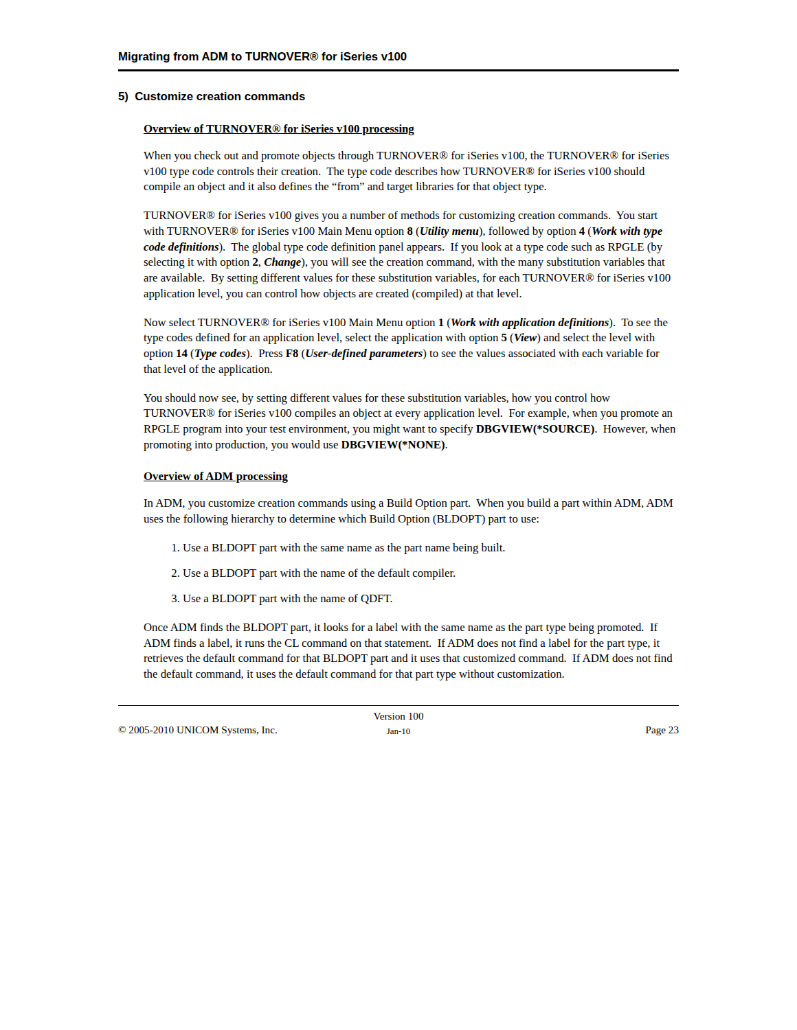Migrating from ADM to TURNOVER® for iSeries v100
5) Customize creation commands
Overview of TURNOVER® for iSeries v100 processing
When you check out and promote objects through TURNOVER® for iSeries v100, the TURNOVER® for iSeries v100 type code controls their creation. The type code describes how TURNOVER® for iSeries v100 should compile an object and it also defines the “from” and target libraries for that object type.
TURNOVER® for iSeries v100 gives you a number of methods for customizing creation commands. You start with TURNOVER® for iSeries v100 Main Menu option 8 (Utility menu), followed by option 4 (Work with type code definitions). The global type code definition panel appears. If you look at a type code such as RPGLE (by selecting it with option 2, Change), you will see the creation command, with the many substitution variables that are available. By setting different values for these substitution variables, for each TURNOVER® for iSeries v100 application level, you can control how objects are created (compiled) at that level.
Now select TURNOVER® for iSeries v100 Main Menu option 1 (Work with application definitions). To see the type codes defined for an application level, select the application with option 5 (View) and select the level with option 14 (Type codes). Press F8 (User-defined parameters) to see the values associated with each variable for that level of the application.
You should now see, by setting different values for these substitution variables, how you control how TURNOVER® for iSeries v100 compiles an object at every application level. For example, when you promote an RPGLE program into your test environment, you might want to specify DBGVIEW(*SOURCE). However, when promoting into production, you would use DBGVIEW(*NONE).
Overview of ADM processing
In ADM, you customize creation commands using a Build Option part. When you build a part within ADM, ADM uses the following hierarchy to determine which Build Option (BLDOPT) part to use:
Use a BLDOPT part with the same name as the part name being built.
Use a BLDOPT part with the name of the default compiler.
Use a BLDOPT part with the name of QDFT.
Once ADM finds the BLDOPT part, it looks for a label with the same name as the part type being promoted. If ADM finds a label, it runs the CL command on that statement. If ADM does not find a label for the part type, it retrieves the default command for that BLDOPT part and it uses that customized command. If ADM does not find the default command, it uses the default command for that part type without customization.
© 2005-2010 UNICOM Systems, Inc.
Version 100
Jan-10
Page 23